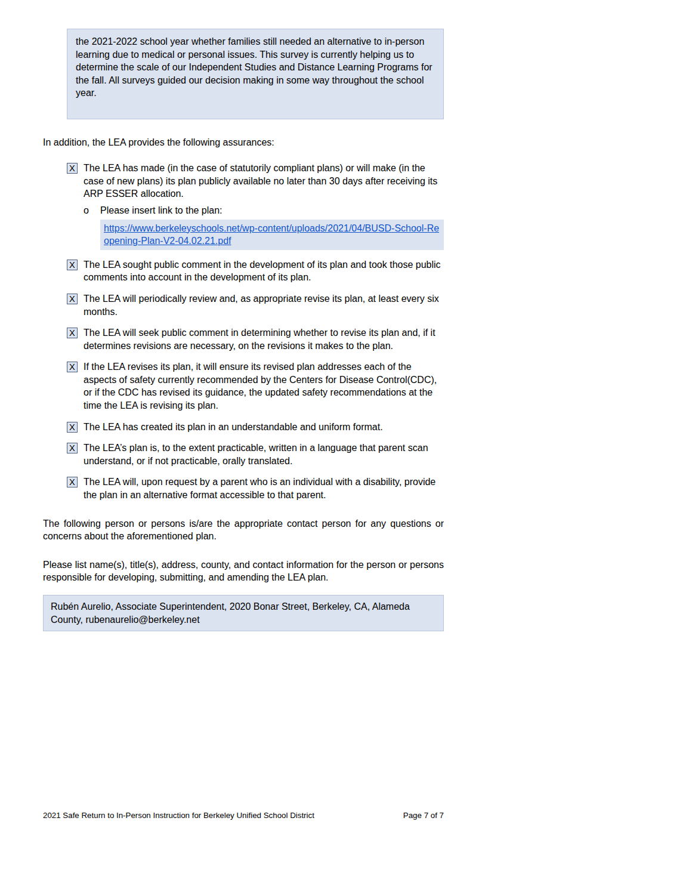the 2021-2022 school year whether families still needed an alternative to in-person learning due to medical or personal issues. This survey is currently helping us to determine the scale of our Independent Studies and Distance Learning Programs for the fall. All surveys guided our decision making in some way throughout the school year.
In addition, the LEA provides the following assurances:
X
The LEA has made (in the case of statutorily compliant plans) or will make (in the case of new plans) its plan publicly available no later than 30 days after receiving its ARP ESSER allocation.
o
Please insert link to the plan:
https://www.berkeleyschools.net/wp-content/uploads/2021/04/BUSD-School-Reopening-Plan-V2-04.02.21.pdf
X
The LEA sought public comment in the development of its plan and took those public comments into account in the development of its plan.
X
The LEA will periodically review and, as appropriate revise its plan, at least every six months.
X
The LEA will seek public comment in determining whether to revise its plan and, if it determines revisions are necessary, on the revisions it makes to the plan.
X
If the LEA revises its plan, it will ensure its revised plan addresses each of the aspects of safety currently recommended by the Centers for Disease Control(CDC), or if the CDC has revised its guidance, the updated safety recommendations at the time the LEA is revising its plan.
X
The LEA has created its plan in an understandable and uniform format.
X
The LEA’s plan is, to the extent practicable, written in a language that parent scan understand, or if not practicable, orally translated.
X
The LEA will, upon request by a parent who is an individual with a disability, provide the plan in an alternative format accessible to that parent.
The following person or persons is/are the appropriate contact person for any questions or concerns about the aforementioned plan.
Please list name(s), title(s), address, county, and contact information for the person or persons responsible for developing, submitting, and amending the LEA plan.
Rubén Aurelio, Associate Superintendent, 2020 Bonar Street, Berkeley, CA, Alameda County, rubenaurelio@berkeley.net
2021 Safe Return to In-Person Instruction for Berkeley Unified School District Page 7 of 7